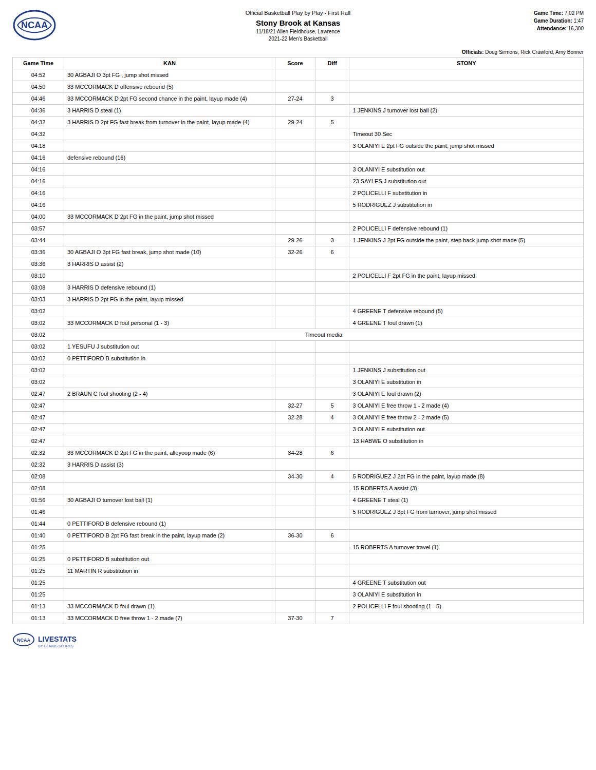NCAA
Game Time: 7:02 PM
Game Duration: 1:47
Attendance: 16,300
Official Basketball Play by Play - First Half
Stony Brook at Kansas
11/18/21 Allen Fieldhouse, Lawrence
2021-22 Men's Basketball
Officials: Doug Sirmons, Rick Crawford, Amy Bonner
| Game Time | KAN | Score | Diff | STONY |
| --- | --- | --- | --- | --- |
| 04:52 | 30 AGBAJI O 3pt FG , jump shot missed | | | |
| 04:50 | 33 MCCORMACK D offensive rebound (5) | | | |
| 04:46 | 33 MCCORMACK D 2pt FG second chance in the paint, layup made (4) | 27-24 | 3 | |
| 04:36 | 3 HARRIS D steal (1) | | | 1 JENKINS J turnover lost ball (2) |
| 04:32 | 3 HARRIS D 2pt FG fast break from turnover in the paint, layup made (4) | 29-24 | 5 | |
| 04:32 | | | | Timeout 30 Sec |
| 04:18 | | | | 3 OLANIYI E 2pt FG outside the paint, jump shot missed |
| 04:16 | defensive rebound (16) | | | |
| 04:16 | | | | 3 OLANIYI E substitution out |
| 04:16 | | | | 23 SAYLES J substitution out |
| 04:16 | | | | 2 POLICELLI F substitution in |
| 04:16 | | | | 5 RODRIGUEZ J substitution in |
| 04:00 | 33 MCCORMACK D 2pt FG in the paint, jump shot missed | | | |
| 03:57 | | | | 2 POLICELLI F defensive rebound (1) |
| 03:44 | | 29-26 | 3 | 1 JENKINS J 2pt FG outside the paint, step back jump shot made (5) |
| 03:36 | 30 AGBAJI O 3pt FG fast break, jump shot made (10) | 32-26 | 6 | |
| 03:36 | 3 HARRIS D assist (2) | | | |
| 03:10 | | | | 2 POLICELLI F 2pt FG in the paint, layup missed |
| 03:08 | 3 HARRIS D defensive rebound (1) | | | |
| 03:03 | 3 HARRIS D 2pt FG in the paint, layup missed | | | |
| 03:02 | | | | 4 GREENE T defensive rebound (5) |
| 03:02 | 33 MCCORMACK D foul personal (1 - 3) | | | 4 GREENE T foul drawn (1) |
| 03:02 | Timeout media |
| 03:02 | 1 YESUFU J substitution out | | | |
| 03:02 | 0 PETTIFORD B substitution in | | | |
| 03:02 | | | | 1 JENKINS J substitution out |
| 03:02 | | | | 3 OLANIYI E substitution in |
| 02:47 | 2 BRAUN C foul shooting (2 - 4) | | | 3 OLANIYI E foul drawn (2) |
| 02:47 | | 32-27 | 5 | 3 OLANIYI E free throw 1 - 2 made (4) |
| 02:47 | | 32-28 | 4 | 3 OLANIYI E free throw 2 - 2 made (5) |
| 02:47 | | | | 3 OLANIYI E substitution out |
| 02:47 | | | | 13 HABWE O substitution in |
| 02:32 | 33 MCCORMACK D 2pt FG in the paint, alleyoop made (6) | 34-28 | 6 | |
| 02:32 | 3 HARRIS D assist (3) | | | |
| 02:08 | | 34-30 | 4 | 5 RODRIGUEZ J 2pt FG in the paint, layup made (8) |
| 02:08 | | | | 15 ROBERTS A assist (3) |
| 01:56 | 30 AGBAJI O turnover lost ball (1) | | | 4 GREENE T steal (1) |
| 01:46 | | | | 5 RODRIGUEZ J 3pt FG from turnover, jump shot missed |
| 01:44 | 0 PETTIFORD B defensive rebound (1) | | | |
| 01:40 | 0 PETTIFORD B 2pt FG fast break in the paint, layup made (2) | 36-30 | 6 | |
| 01:25 | | | | 15 ROBERTS A turnover travel (1) |
| 01:25 | 0 PETTIFORD B substitution out | | | |
| 01:25 | 11 MARTIN R substitution in | | | |
| 01:25 | | | | 4 GREENE T substitution out |
| 01:25 | | | | 3 OLANIYI E substitution in |
| 01:13 | 33 MCCORMACK D foul drawn (1) | | | 2 POLICELLI F foul shooting (1 - 5) |
| 01:13 | 33 MCCORMACK D free throw 1 - 2 made (7) | 37-30 | 7 | |
NCAA LIVESTATS BY GENIUS SPORTS